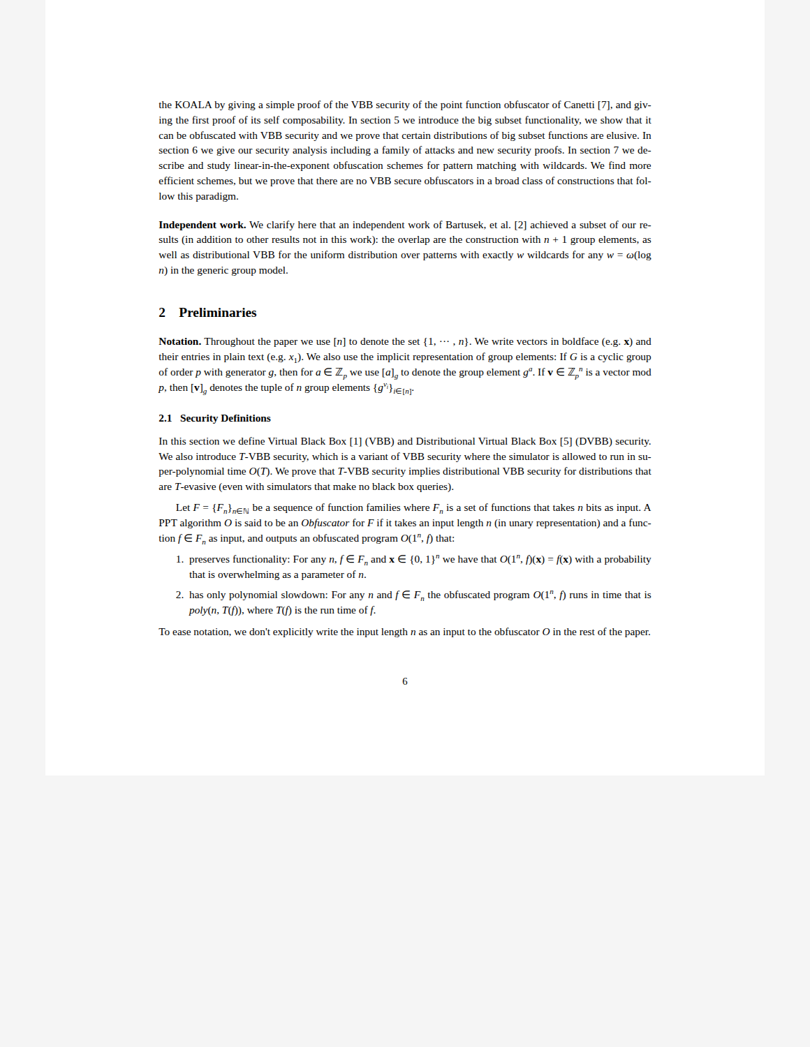the KOALA by giving a simple proof of the VBB security of the point function obfuscator of Canetti [7], and giving the first proof of its self composability. In section 5 we introduce the big subset functionality, we show that it can be obfuscated with VBB security and we prove that certain distributions of big subset functions are elusive. In section 6 we give our security analysis including a family of attacks and new security proofs. In section 7 we describe and study linear-in-the-exponent obfuscation schemes for pattern matching with wildcards. We find more efficient schemes, but we prove that there are no VBB secure obfuscators in a broad class of constructions that follow this paradigm.
Independent work. We clarify here that an independent work of Bartusek, et al. [2] achieved a subset of our results (in addition to other results not in this work): the overlap are the construction with n + 1 group elements, as well as distributional VBB for the uniform distribution over patterns with exactly w wildcards for any w = ω(log n) in the generic group model.
2 Preliminaries
Notation. Throughout the paper we use [n] to denote the set {1, ··· , n}. We write vectors in boldface (e.g. x) and their entries in plain text (e.g. x1). We also use the implicit representation of group elements: If G is a cyclic group of order p with generator g, then for a ∈ ℤp we use [a]g to denote the group element ga. If v ∈ ℤpn is a vector mod p, then [v]g denotes the tuple of n group elements {gvi}i∈[n].
2.1 Security Definitions
In this section we define Virtual Black Box [1] (VBB) and Distributional Virtual Black Box [5] (DVBB) security. We also introduce T-VBB security, which is a variant of VBB security where the simulator is allowed to run in super-polynomial time O(T). We prove that T-VBB security implies distributional VBB security for distributions that are T-evasive (even with simulators that make no black box queries).
Let F = {Fn}n∈ℕ be a sequence of function families where Fn is a set of functions that takes n bits as input. A PPT algorithm O is said to be an Obfuscator for F if it takes an input length n (in unary representation) and a function f ∈ Fn as input, and outputs an obfuscated program O(1n, f) that:
preserves functionality: For any n, f ∈ Fn and x ∈ {0, 1}n we have that O(1n, f)(x) = f(x) with a probability that is overwhelming as a parameter of n.
has only polynomial slowdown: For any n and f ∈ Fn the obfuscated program O(1n, f) runs in time that is poly(n, T(f)), where T(f) is the run time of f.
To ease notation, we don't explicitly write the input length n as an input to the obfuscator O in the rest of the paper.
6